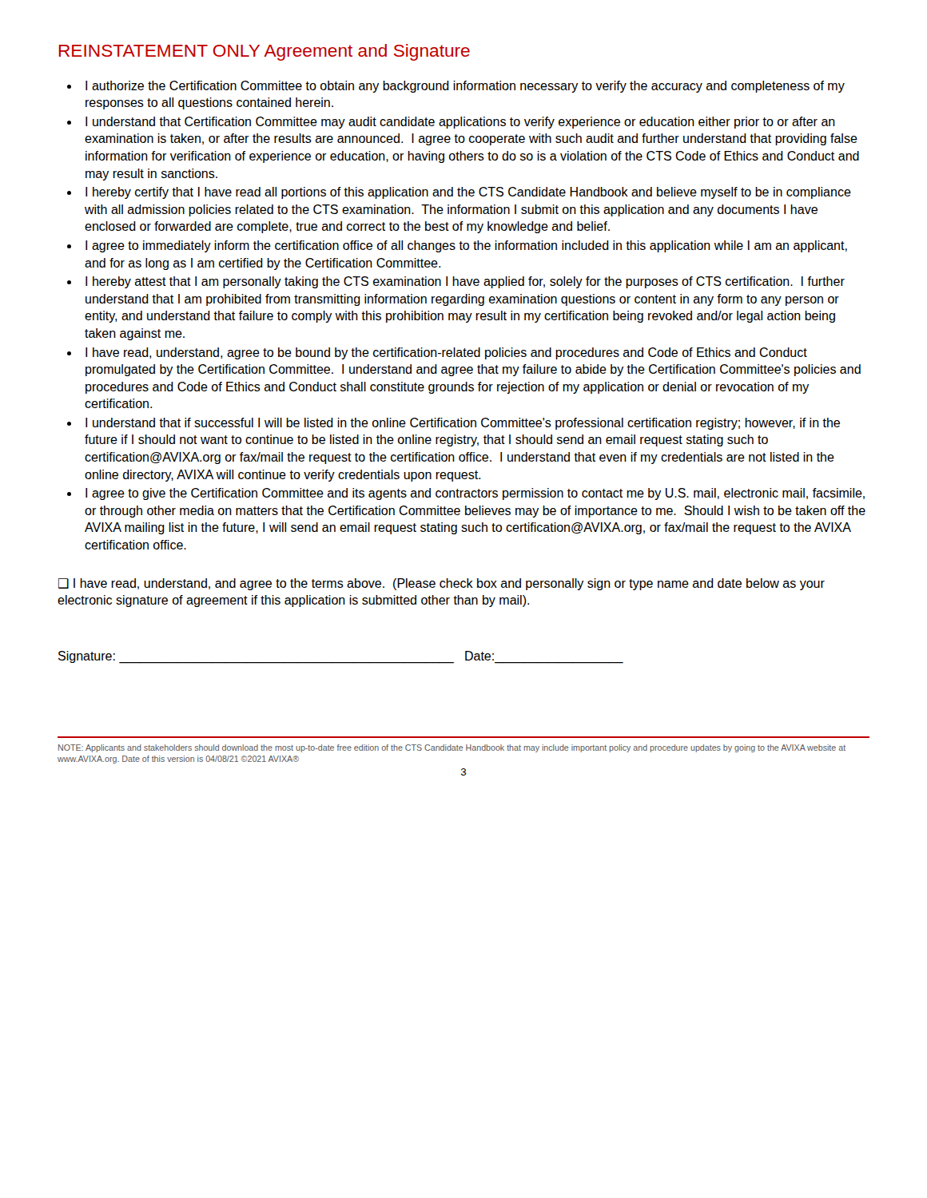REINSTATEMENT ONLY Agreement and Signature
I authorize the Certification Committee to obtain any background information necessary to verify the accuracy and completeness of my responses to all questions contained herein.
I understand that Certification Committee may audit candidate applications to verify experience or education either prior to or after an examination is taken, or after the results are announced. I agree to cooperate with such audit and further understand that providing false information for verification of experience or education, or having others to do so is a violation of the CTS Code of Ethics and Conduct and may result in sanctions.
I hereby certify that I have read all portions of this application and the CTS Candidate Handbook and believe myself to be in compliance with all admission policies related to the CTS examination. The information I submit on this application and any documents I have enclosed or forwarded are complete, true and correct to the best of my knowledge and belief.
I agree to immediately inform the certification office of all changes to the information included in this application while I am an applicant, and for as long as I am certified by the Certification Committee.
I hereby attest that I am personally taking the CTS examination I have applied for, solely for the purposes of CTS certification. I further understand that I am prohibited from transmitting information regarding examination questions or content in any form to any person or entity, and understand that failure to comply with this prohibition may result in my certification being revoked and/or legal action being taken against me.
I have read, understand, agree to be bound by the certification-related policies and procedures and Code of Ethics and Conduct promulgated by the Certification Committee. I understand and agree that my failure to abide by the Certification Committee's policies and procedures and Code of Ethics and Conduct shall constitute grounds for rejection of my application or denial or revocation of my certification.
I understand that if successful I will be listed in the online Certification Committee's professional certification registry; however, if in the future if I should not want to continue to be listed in the online registry, that I should send an email request stating such to certification@AVIXA.org or fax/mail the request to the certification office. I understand that even if my credentials are not listed in the online directory, AVIXA will continue to verify credentials upon request.
I agree to give the Certification Committee and its agents and contractors permission to contact me by U.S. mail, electronic mail, facsimile, or through other media on matters that the Certification Committee believes may be of importance to me. Should I wish to be taken off the AVIXA mailing list in the future, I will send an email request stating such to certification@AVIXA.org, or fax/mail the request to the AVIXA certification office.
❑ I have read, understand, and agree to the terms above. (Please check box and personally sign or type name and date below as your electronic signature of agreement if this application is submitted other than by mail).
Signature: _______________________________________________ Date:__________________
NOTE: Applicants and stakeholders should download the most up-to-date free edition of the CTS Candidate Handbook that may include important policy and procedure updates by going to the AVIXA website at www.AVIXA.org. Date of this version is 04/08/21 ©2021 AVIXA®
3